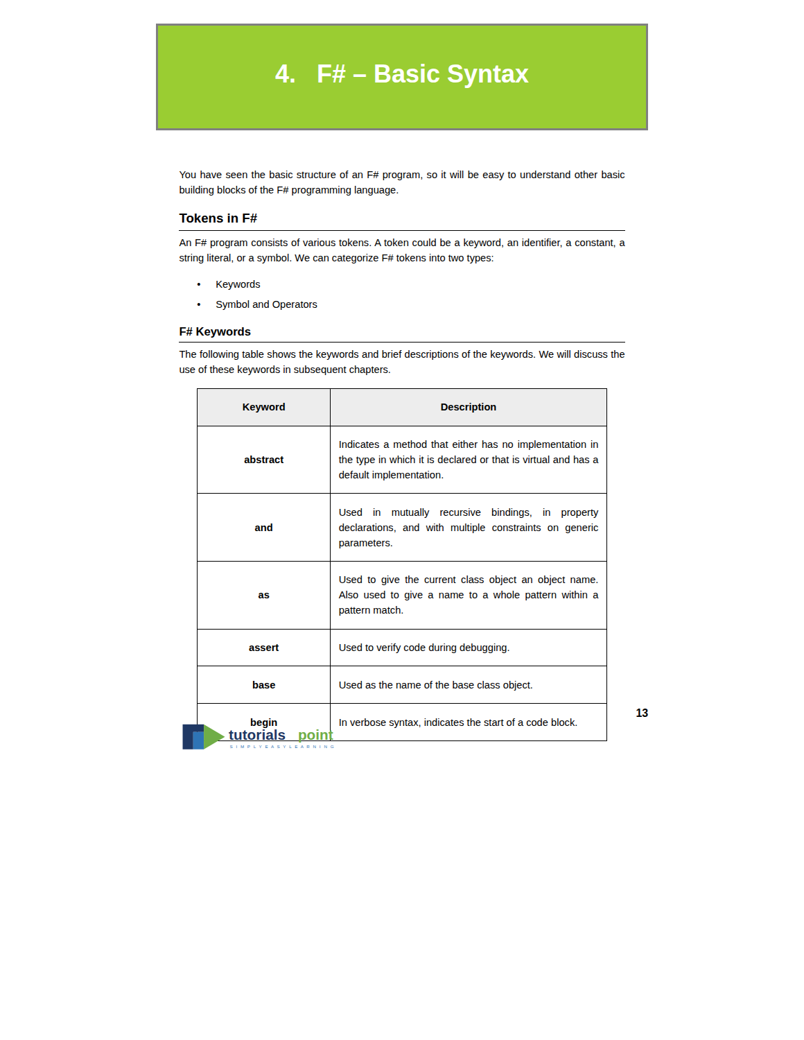4. F# – Basic Syntax
You have seen the basic structure of an F# program, so it will be easy to understand other basic building blocks of the F# programming language.
Tokens in F#
An F# program consists of various tokens. A token could be a keyword, an identifier, a constant, a string literal, or a symbol. We can categorize F# tokens into two types:
Keywords
Symbol and Operators
F# Keywords
The following table shows the keywords and brief descriptions of the keywords. We will discuss the use of these keywords in subsequent chapters.
| Keyword | Description |
| --- | --- |
| abstract | Indicates a method that either has no implementation in the type in which it is declared or that is virtual and has a default implementation. |
| and | Used in mutually recursive bindings, in property declarations, and with multiple constraints on generic parameters. |
| as | Used to give the current class object an object name. Also used to give a name to a whole pattern within a pattern match. |
| assert | Used to verify code during debugging. |
| base | Used as the name of the base class object. |
| begin | In verbose syntax, indicates the start of a code block. |
13
tutorials point S I M P L Y E A S Y L E A R N I N G